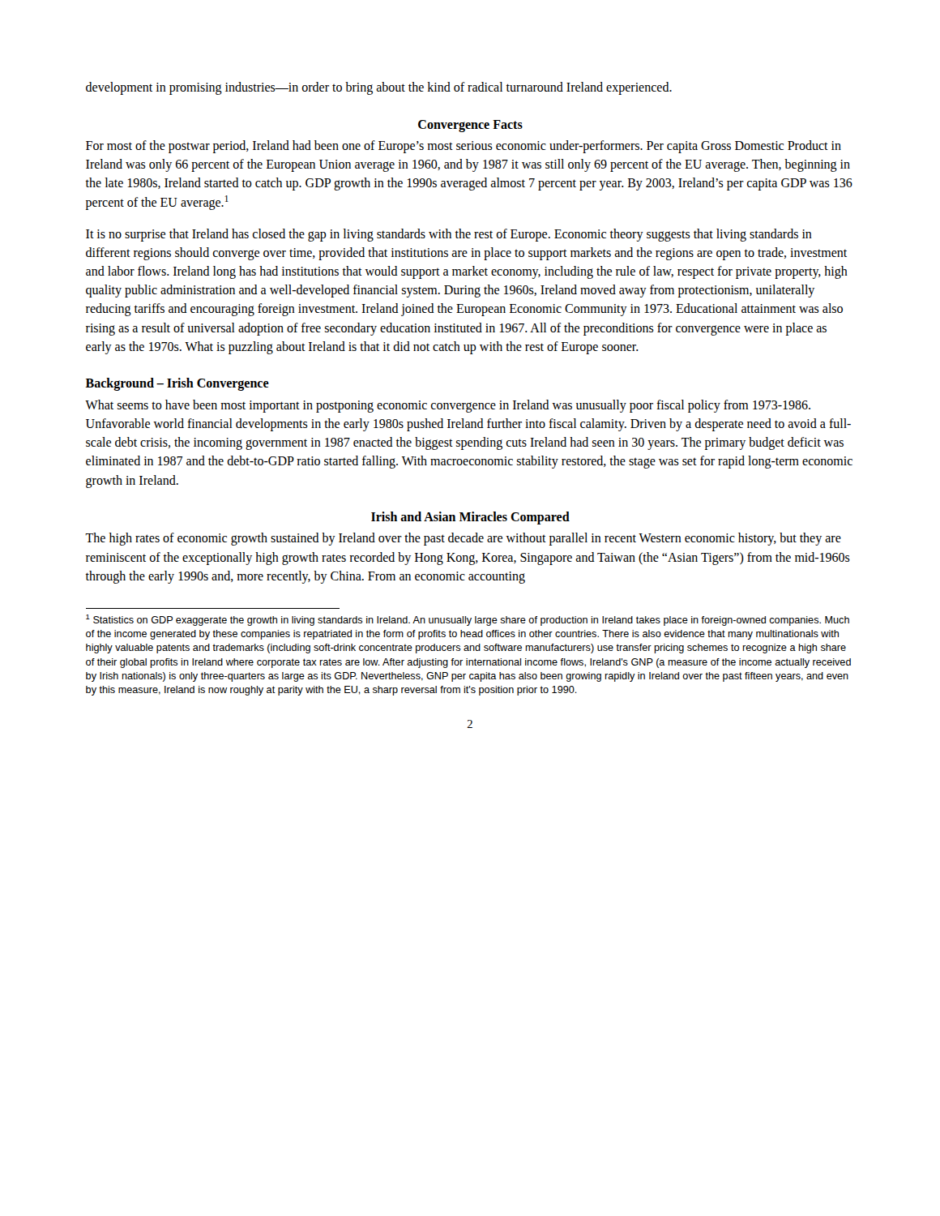development in promising industries—in order to bring about the kind of radical turnaround Ireland experienced.
Convergence Facts
For most of the postwar period, Ireland had been one of Europe’s most serious economic under-performers. Per capita Gross Domestic Product in Ireland was only 66 percent of the European Union average in 1960, and by 1987 it was still only 69 percent of the EU average. Then, beginning in the late 1980s, Ireland started to catch up. GDP growth in the 1990s averaged almost 7 percent per year. By 2003, Ireland’s per capita GDP was 136 percent of the EU average.1
It is no surprise that Ireland has closed the gap in living standards with the rest of Europe. Economic theory suggests that living standards in different regions should converge over time, provided that institutions are in place to support markets and the regions are open to trade, investment and labor flows. Ireland long has had institutions that would support a market economy, including the rule of law, respect for private property, high quality public administration and a well-developed financial system. During the 1960s, Ireland moved away from protectionism, unilaterally reducing tariffs and encouraging foreign investment. Ireland joined the European Economic Community in 1973. Educational attainment was also rising as a result of universal adoption of free secondary education instituted in 1967. All of the preconditions for convergence were in place as early as the 1970s. What is puzzling about Ireland is that it did not catch up with the rest of Europe sooner.
Background – Irish Convergence
What seems to have been most important in postponing economic convergence in Ireland was unusually poor fiscal policy from 1973-1986. Unfavorable world financial developments in the early 1980s pushed Ireland further into fiscal calamity. Driven by a desperate need to avoid a full-scale debt crisis, the incoming government in 1987 enacted the biggest spending cuts Ireland had seen in 30 years. The primary budget deficit was eliminated in 1987 and the debt-to-GDP ratio started falling. With macroeconomic stability restored, the stage was set for rapid long-term economic growth in Ireland.
Irish and Asian Miracles Compared
The high rates of economic growth sustained by Ireland over the past decade are without parallel in recent Western economic history, but they are reminiscent of the exceptionally high growth rates recorded by Hong Kong, Korea, Singapore and Taiwan (the “Asian Tigers”) from the mid-1960s through the early 1990s and, more recently, by China. From an economic accounting
1 Statistics on GDP exaggerate the growth in living standards in Ireland. An unusually large share of production in Ireland takes place in foreign-owned companies. Much of the income generated by these companies is repatriated in the form of profits to head offices in other countries. There is also evidence that many multinationals with highly valuable patents and trademarks (including soft-drink concentrate producers and software manufacturers) use transfer pricing schemes to recognize a high share of their global profits in Ireland where corporate tax rates are low. After adjusting for international income flows, Ireland's GNP (a measure of the income actually received by Irish nationals) is only three-quarters as large as its GDP. Nevertheless, GNP per capita has also been growing rapidly in Ireland over the past fifteen years, and even by this measure, Ireland is now roughly at parity with the EU, a sharp reversal from it's position prior to 1990.
2